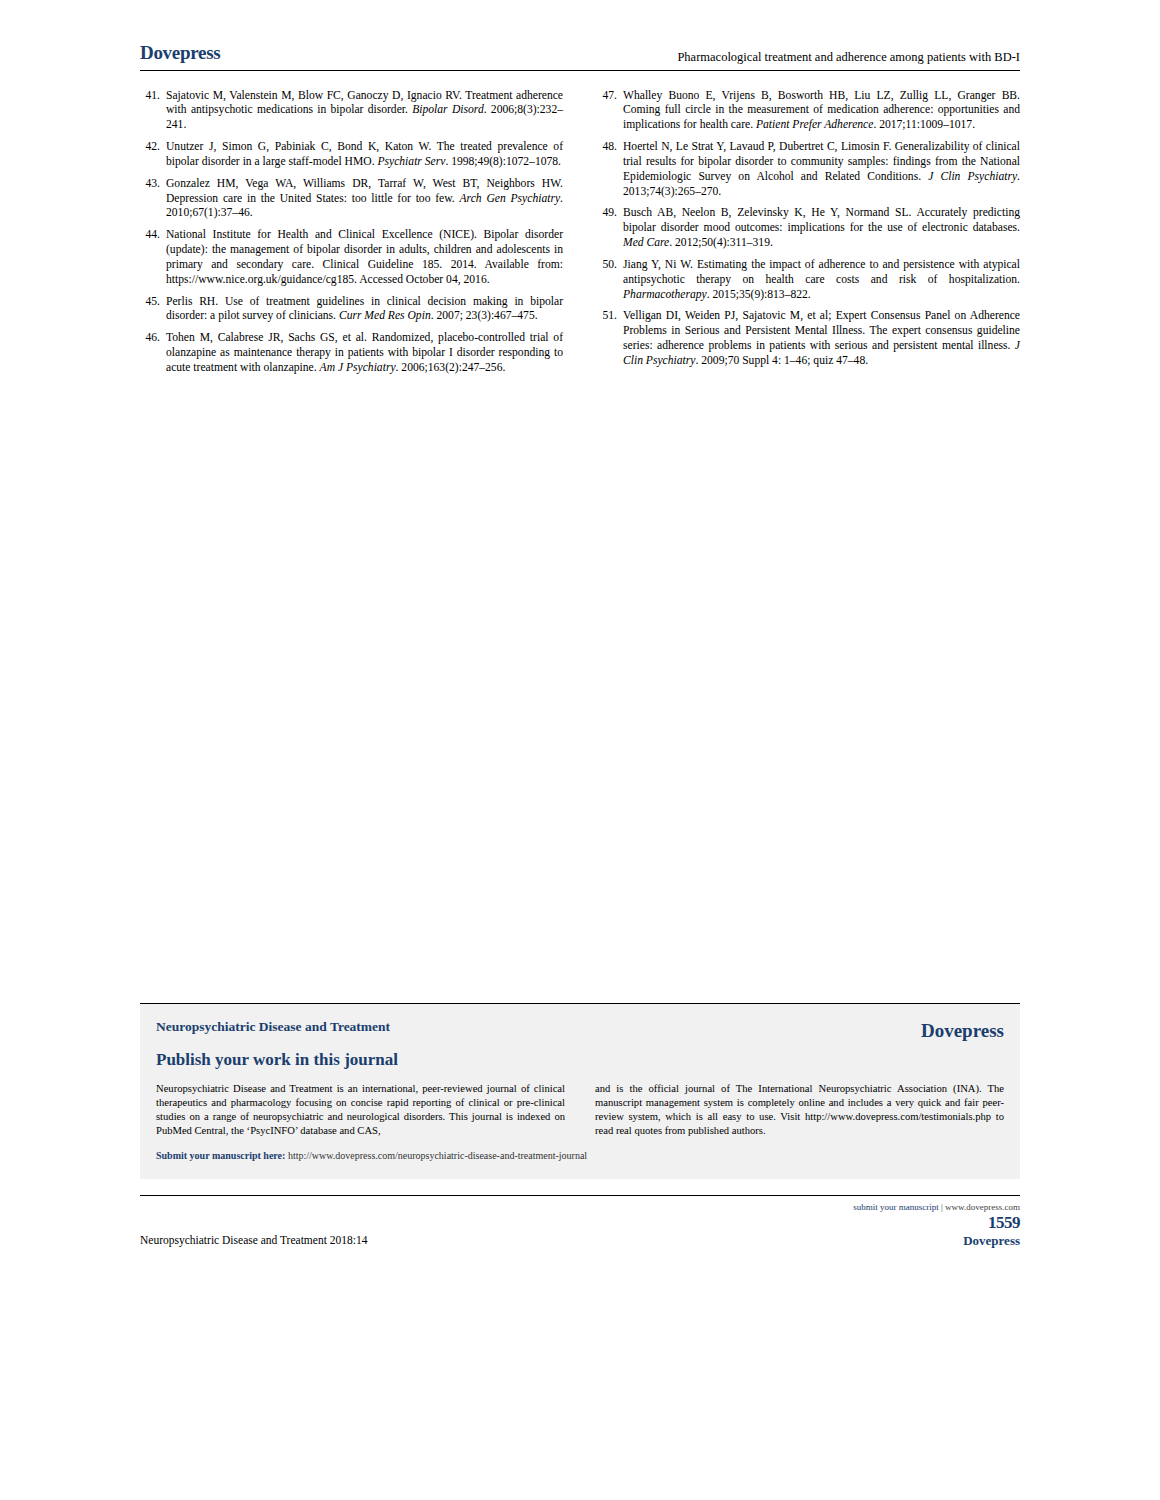Dove press
Pharmacological treatment and adherence among patients with BD-I
41. Sajatovic M, Valenstein M, Blow FC, Ganoczy D, Ignacio RV. Treatment adherence with antipsychotic medications in bipolar disorder. Bipolar Disord. 2006;8(3):232–241.
42. Unutzer J, Simon G, Pabiniak C, Bond K, Katon W. The treated prevalence of bipolar disorder in a large staff-model HMO. Psychiatr Serv. 1998;49(8):1072–1078.
43. Gonzalez HM, Vega WA, Williams DR, Tarraf W, West BT, Neighbors HW. Depression care in the United States: too little for too few. Arch Gen Psychiatry. 2010;67(1):37–46.
44. National Institute for Health and Clinical Excellence (NICE). Bipolar disorder (update): the management of bipolar disorder in adults, children and adolescents in primary and secondary care. Clinical Guideline 185. 2014. Available from: https://www.nice.org.uk/guidance/cg185. Accessed October 04, 2016.
45. Perlis RH. Use of treatment guidelines in clinical decision making in bipolar disorder: a pilot survey of clinicians. Curr Med Res Opin. 2007; 23(3):467–475.
46. Tohen M, Calabrese JR, Sachs GS, et al. Randomized, placebo-controlled trial of olanzapine as maintenance therapy in patients with bipolar I disorder responding to acute treatment with olanzapine. Am J Psychiatry. 2006;163(2):247–256.
47. Whalley Buono E, Vrijens B, Bosworth HB, Liu LZ, Zullig LL, Granger BB. Coming full circle in the measurement of medication adherence: opportunities and implications for health care. Patient Prefer Adherence. 2017;11:1009–1017.
48. Hoertel N, Le Strat Y, Lavaud P, Dubertret C, Limosin F. Generalizability of clinical trial results for bipolar disorder to community samples: findings from the National Epidemiologic Survey on Alcohol and Related Conditions. J Clin Psychiatry. 2013;74(3):265–270.
49. Busch AB, Neelon B, Zelevinsky K, He Y, Normand SL. Accurately predicting bipolar disorder mood outcomes: implications for the use of electronic databases. Med Care. 2012;50(4):311–319.
50. Jiang Y, Ni W. Estimating the impact of adherence to and persistence with atypical antipsychotic therapy on health care costs and risk of hospitalization. Pharmacotherapy. 2015;35(9):813–822.
51. Velligan DI, Weiden PJ, Sajatovic M, et al; Expert Consensus Panel on Adherence Problems in Serious and Persistent Mental Illness. The expert consensus guideline series: adherence problems in patients with serious and persistent mental illness. J Clin Psychiatry. 2009;70 Suppl 4: 1–46; quiz 47–48.
Neuropsychiatric Disease and Treatment
Dovepress
Publish your work in this journal
Neuropsychiatric Disease and Treatment is an international, peer-reviewed journal of clinical therapeutics and pharmacology focusing on concise rapid reporting of clinical or pre-clinical studies on a range of neuropsychiatric and neurological disorders. This journal is indexed on PubMed Central, the ‘PsycINFO’ database and CAS,
and is the official journal of The International Neuropsychiatric Association (INA). The manuscript management system is completely online and includes a very quick and fair peer-review system, which is all easy to use. Visit http://www.dovepress.com/testimonials.php to read real quotes from published authors.
Submit your manuscript here: http://www.dovepress.com/neuropsychiatric-disease-and-treatment-journal
Neuropsychiatric Disease and Treatment 2018:14
submit your manuscript | www.dovepress.com
1559
Dovepress